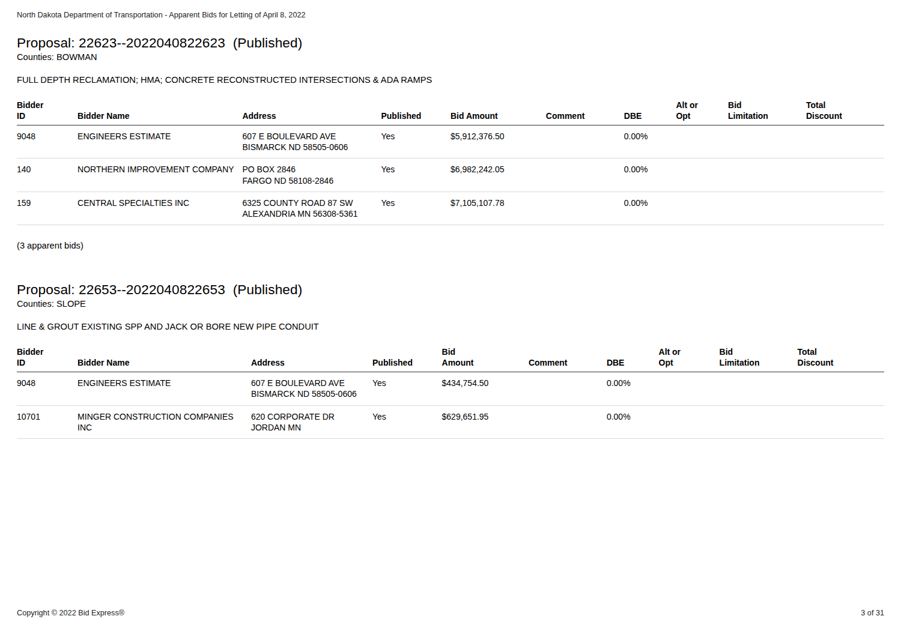North Dakota Department of Transportation - Apparent Bids for Letting of April 8, 2022
Proposal: 22623--2022040822623 (Published)
Counties: BOWMAN
FULL DEPTH RECLAMATION; HMA; CONCRETE RECONSTRUCTED INTERSECTIONS & ADA RAMPS
| Bidder ID | Bidder Name | Address | Published | Bid Amount | Comment | DBE | Alt or Opt | Bid Limitation | Total Discount |
| --- | --- | --- | --- | --- | --- | --- | --- | --- | --- |
| 9048 | ENGINEERS ESTIMATE | 607 E BOULEVARD AVE BISMARCK ND 58505-0606 | Yes | $5,912,376.50 | | 0.00% | | | |
| 140 | NORTHERN IMPROVEMENT COMPANY | PO BOX 2846 FARGO ND 58108-2846 | Yes | $6,982,242.05 | | 0.00% | | | |
| 159 | CENTRAL SPECIALTIES INC | 6325 COUNTY ROAD 87 SW ALEXANDRIA MN 56308-5361 | Yes | $7,105,107.78 | | 0.00% | | | |
(3 apparent bids)
Proposal: 22653--2022040822653 (Published)
Counties: SLOPE
LINE & GROUT EXISTING SPP AND JACK OR BORE NEW PIPE CONDUIT
| Bidder ID | Bidder Name | Address | Published | Bid Amount | Comment | DBE | Alt or Opt | Bid Limitation | Total Discount |
| --- | --- | --- | --- | --- | --- | --- | --- | --- | --- |
| 9048 | ENGINEERS ESTIMATE | 607 E BOULEVARD AVE BISMARCK ND 58505-0606 | Yes | $434,754.50 | | 0.00% | | | |
| 10701 | MINGER CONSTRUCTION COMPANIES INC | 620 CORPORATE DR JORDAN MN | Yes | $629,651.95 | | 0.00% | | | |
Copyright © 2022 Bid Express® 3 of 31